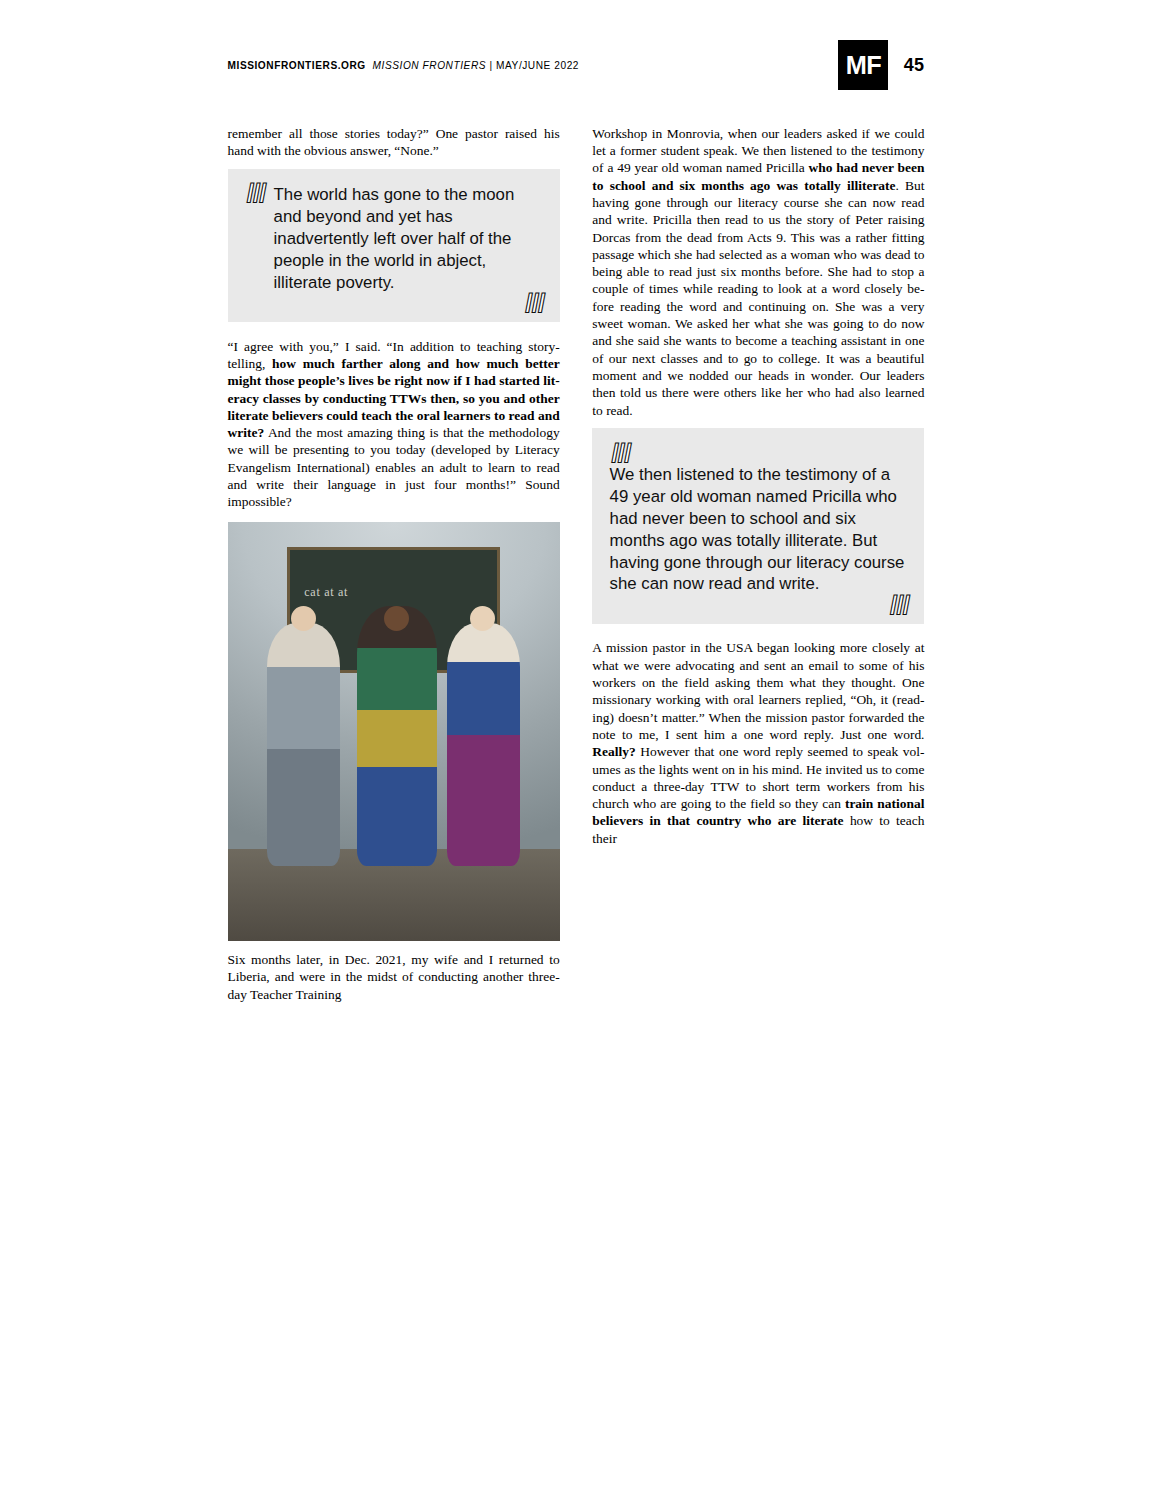MISSIONFRONTIERS.ORG MISSION FRONTIERS | MAY/JUNE 2022
45
remember all those stories today?” One pastor raised his hand with the obvious answer, “None.”
///
The world has gone to the moon and beyond and yet has inadvertently left over half of the people in the world in abject, illiterate poverty.
///
“I agree with you,” I said. “In addition to teaching storytelling, how much farther along and how much better might those people’s lives be right now if I had started literacy classes by conducting TTWs then, so you and other literate believers could teach the oral learners to read and write? And the most amazing thing is that the methodology we will be presenting to you today (developed by Literacy Evangelism International) enables an adult to learn to read and write their language in just four months!” Sound impossible?
Six months later, in Dec. 2021, my wife and I returned to Liberia, and were in the midst of conducting another three-day Teacher Training
Workshop in Monrovia, when our leaders asked if we could let a former student speak. We then listened to the testimony of a 49 year old woman named Pricilla who had never been to school and six months ago was totally illiterate. But having gone through our literacy course she can now read and write. Pricilla then read to us the story of Peter raising Dorcas from the dead from Acts 9. This was a rather fitting passage which she had selected as a woman who was dead to being able to read just six months before. She had to stop a couple of times while reading to look at a word closely before reading the word and continuing on. She was a very sweet woman. We asked her what she was going to do now and she said she wants to become a teaching assistant in one of our next classes and to go to college. It was a beautiful moment and we nodded our heads in wonder. Our leaders then told us there were others like her who had also learned to read.
///
We then listened to the testimony of a 49 year old woman named Pricilla who had never been to school and six months ago was totally illiterate. But having gone through our literacy course she can now read and write.
///
A mission pastor in the USA began looking more closely at what we were advocating and sent an email to some of his workers on the field asking them what they thought. One missionary working with oral learners replied, “Oh, it (reading) doesn’t matter.” When the mission pastor forwarded the note to me, I sent him a one word reply. Just one word. Really? However that one word reply seemed to speak volumes as the lights went on in his mind. He invited us to come conduct a three-day TTW to short term workers from his church who are going to the field so they can train national believers in that country who are literate how to teach their